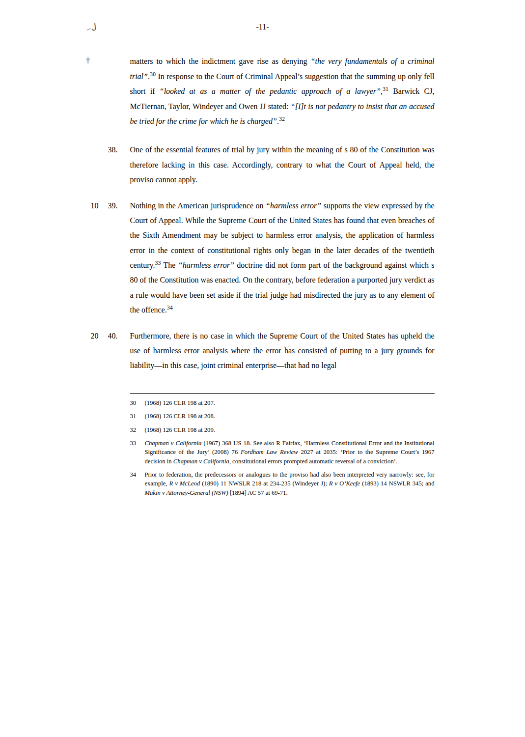− 𝐽
†
-11-
matters to which the indictment gave rise as denying “the very fundamentals of a criminal trial”.30 In response to the Court of Criminal Appeal’s suggestion that the summing up only fell short if “looked at as a matter of the pedantic approach of a lawyer”,31 Barwick CJ, McTiernan, Taylor, Windeyer and Owen JJ stated: “[I]t is not pedantry to insist that an accused be tried for the crime for which he is charged”.32
38. One of the essential features of trial by jury within the meaning of s 80 of the Constitution was therefore lacking in this case. Accordingly, contrary to what the Court of Appeal held, the proviso cannot apply.
10 39. Nothing in the American jurisprudence on “harmless error” supports the view expressed by the Court of Appeal. While the Supreme Court of the United States has found that even breaches of the Sixth Amendment may be subject to harmless error analysis, the application of harmless error in the context of constitutional rights only began in the later decades of the twentieth century.33 The “harmless error” doctrine did not form part of the background against which s 80 of the Constitution was enacted. On the contrary, before federation a purported jury verdict as a rule would have been set aside if the trial judge had misdirected the jury as to any element of the offence.34
20 40. Furthermore, there is no case in which the Supreme Court of the United States has upheld the use of harmless error analysis where the error has consisted of putting to a jury grounds for liability—in this case, joint criminal enterprise—that had no legal
30 (1968) 126 CLR 198 at 207.
31 (1968) 126 CLR 198 at 208.
32 (1968) 126 CLR 198 at 209.
33 Chapman v California (1967) 368 US 18. See also R Fairfax, ‘Harmless Constitutional Error and the Institutional Significance of the Jury’ (2008) 76 Fordham Law Review 2027 at 2035: ‘Prior to the Supreme Court’s 1967 decision in Chapman v California, constitutional errors prompted automatic reversal of a conviction’.
34 Prior to federation, the predecessors or analogues to the proviso had also been interpreted very narrowly: see, for example, R v McLeod (1890) 11 NWSLR 218 at 234-235 (Windeyer J); R v O’Keefe (1893) 14 NSWLR 345; and Makin v Attorney-General (NSW) [1894] AC 57 at 69-71.